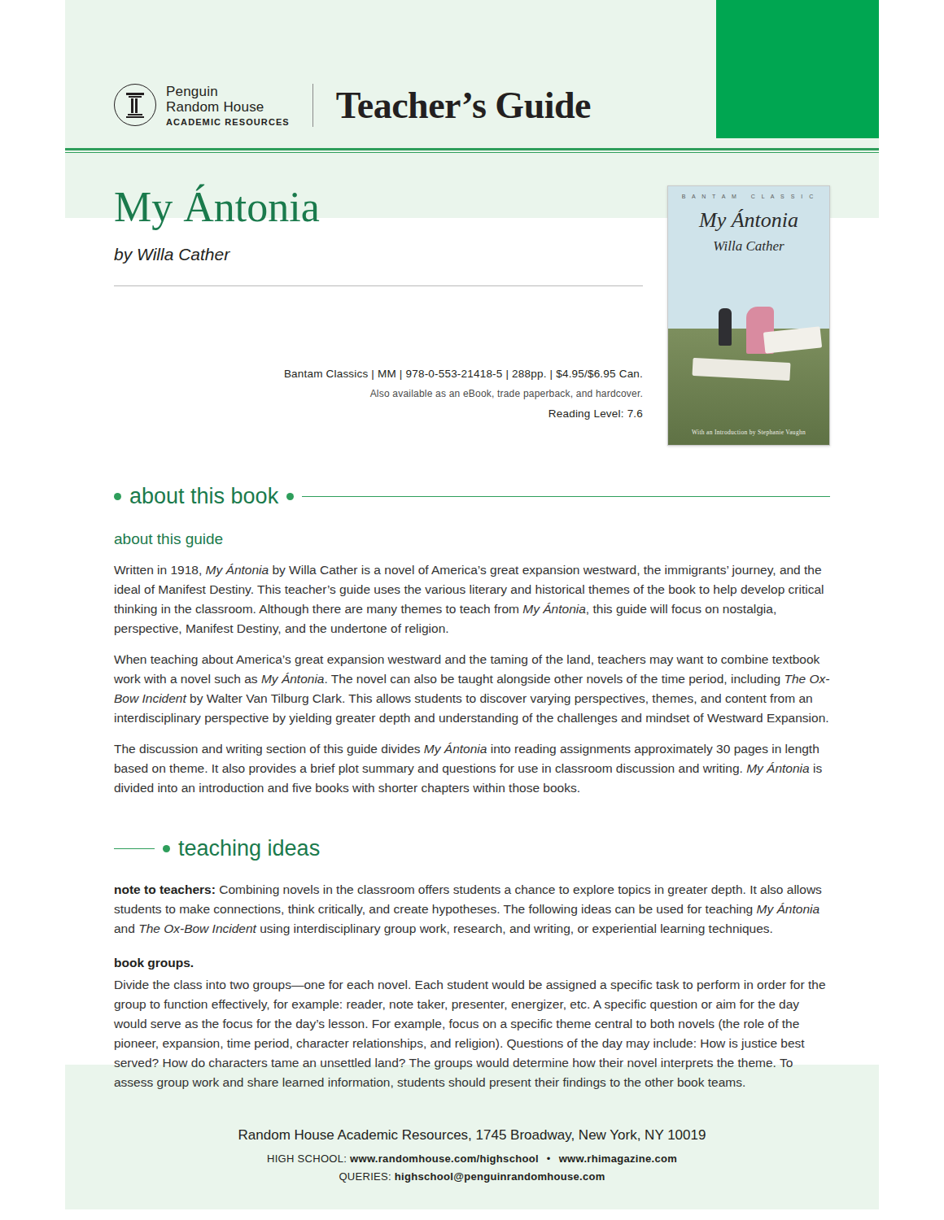Penguin
Random House
ACADEMIC RESOURCES
Teacher’s Guide
My Ántonia
by Willa Cather
Bantam Classics | MM | 978-0-553-21418-5 | 288pp. | $4.95/$6.95 Can.
Also available as an eBook, trade paperback, and hardcover.
Reading Level: 7.6
B A N T A M C L A S S I C
My Ántonia
Willa Cather
With an Introduction by Stephanie Vaughn
about this book
about this guide
Written in 1918, My Ántonia by Willa Cather is a novel of America’s great expansion westward, the immigrants’ journey, and the ideal of Manifest Destiny. This teacher’s guide uses the various literary and historical themes of the book to help develop critical thinking in the classroom. Although there are many themes to teach from My Ántonia, this guide will focus on nostalgia, perspective, Manifest Destiny, and the undertone of religion.
When teaching about America’s great expansion westward and the taming of the land, teachers may want to combine textbook work with a novel such as My Ántonia. The novel can also be taught alongside other novels of the time period, including The Ox-Bow Incident by Walter Van Tilburg Clark. This allows students to discover varying perspectives, themes, and content from an interdisciplinary perspective by yielding greater depth and understanding of the challenges and mindset of Westward Expansion.
The discussion and writing section of this guide divides My Ántonia into reading assignments approximately 30 pages in length based on theme. It also provides a brief plot summary and questions for use in classroom discussion and writing. My Ántonia is divided into an introduction and five books with shorter chapters within those books.
teaching ideas
note to teachers: Combining novels in the classroom offers students a chance to explore topics in greater depth. It also allows students to make connections, think critically, and create hypotheses. The following ideas can be used for teaching My Ántonia and The Ox-Bow Incident using interdisciplinary group work, research, and writing, or experiential learning techniques.
book groups.
Divide the class into two groups—one for each novel. Each student would be assigned a specific task to perform in order for the group to function effectively, for example: reader, note taker, presenter, energizer, etc. A specific question or aim for the day would serve as the focus for the day’s lesson. For example, focus on a specific theme central to both novels (the role of the pioneer, expansion, time period, character relationships, and religion). Questions of the day may include: How is justice best served? How do characters tame an unsettled land? The groups would determine how their novel interprets the theme. To assess group work and share learned information, students should present their findings to the other book teams.
Random House Academic Resources, 1745 Broadway, New York, NY 10019
HIGH SCHOOL: www.randomhouse.com/highschool•www.rhimagazine.com
QUERIES: highschool@penguinrandomhouse.com